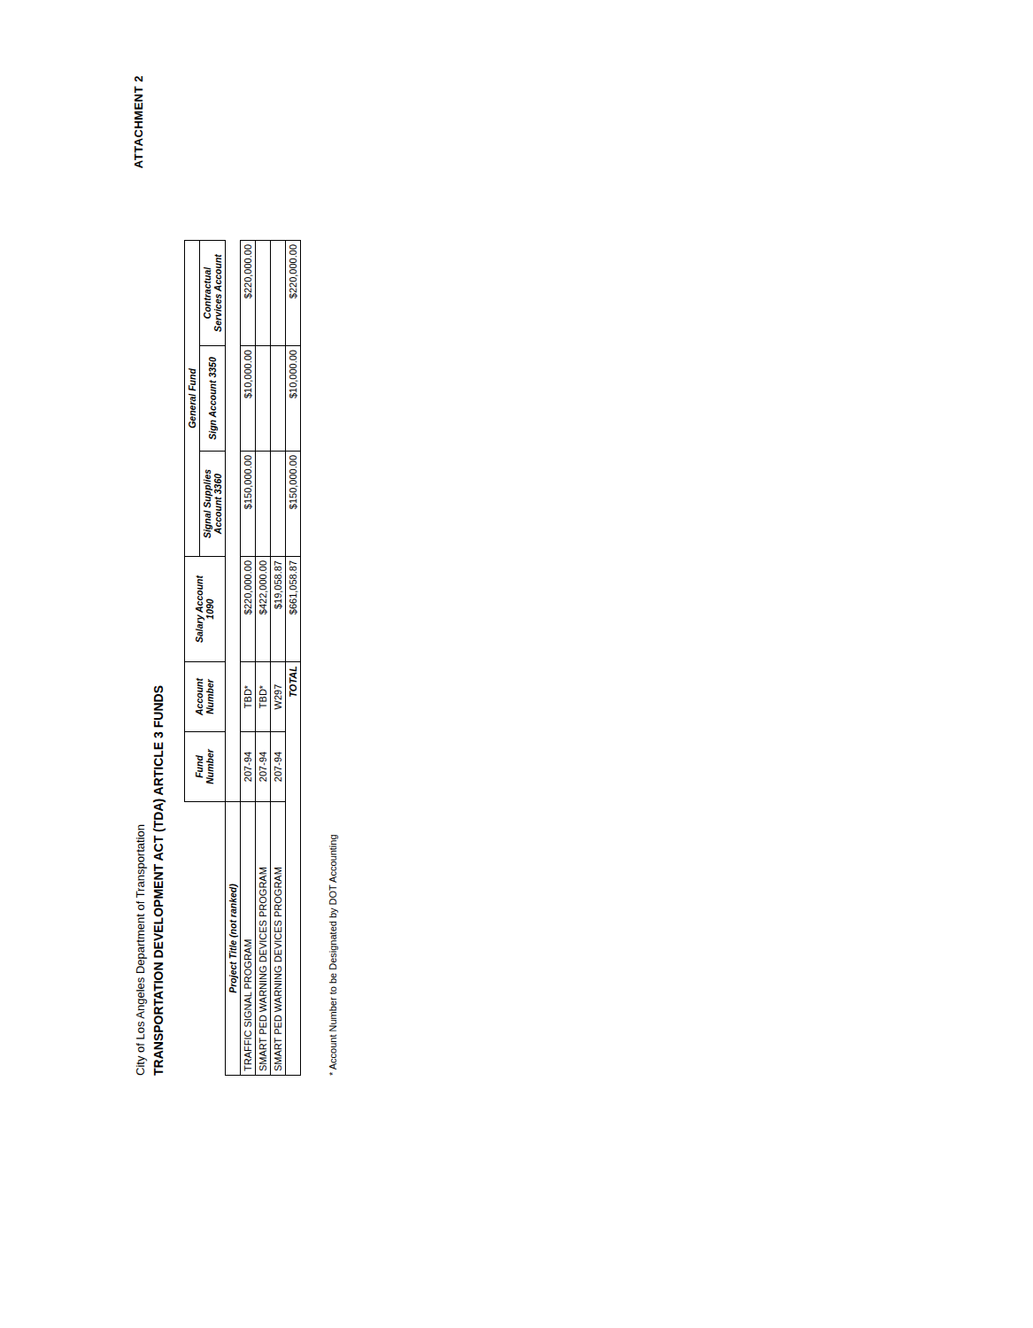ATTACHMENT 2
City of Los Angeles Department of Transportation
TRANSPORTATION DEVELOPMENT ACT (TDA) ARTICLE 3 FUNDS
| | Fund Number | Account Number | Salary Account 1090 | General Fund |
| --- | --- | --- | --- | --- |
| Signal Supplies Account 3360 | Sign Account 3350 | Contractual Services Account |
| Project Title (not ranked) | | | | | | |
| TRAFFIC SIGNAL PROGRAM | 207-94 | TBD* | $220,000.00 | $150,000.00 | $10,000.00 | $220,000.00 |
| SMART PED WARNING DEVICES PROGRAM | 207-94 | TBD* | $422,000.00 | | | |
| SMART PED WARNING DEVICES PROGRAM | 207-94 | W297 | $19,058.87 | | | |
| TOTAL | $661,058.87 | $150,000.00 | $10,000.00 | $220,000.00 |
* Account Number to be Designated by DOT Accounting